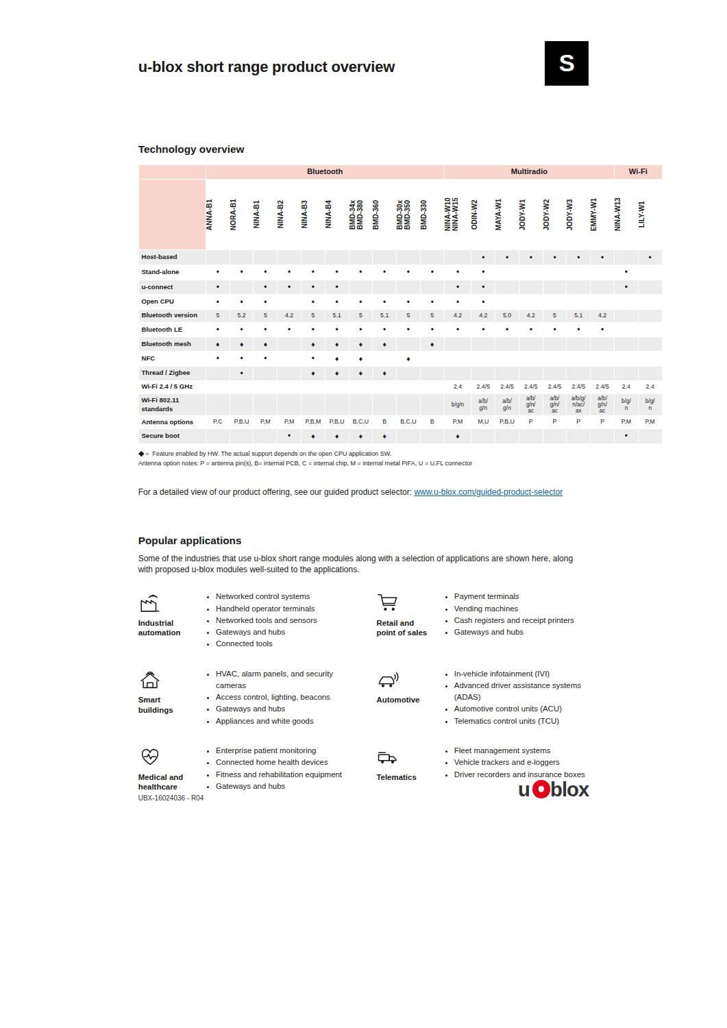u-blox short range product overview
S
Technology overview
| | Bluetooth | Multiradio | Wi-Fi |
| --- | --- | --- | --- |
| | ANNA-B1 | NORA-B1 | NINA-B1 | NINA-B2 | NINA-B3 | NINA-B4 | BMD-34x BMD-380 | BMD-360 | BMD-30x BMD-350 | BMD-330 | NINA-W10 NINA-W15 | ODIN-W2 | MAYA-W1 | JODY-W1 | JODY-W2 | JODY-W3 | EMMY-W1 | NINA-W13 | LILY-W1 |
| Host-based | | | | | | | | | | | | | | | | | | | |
| Stand-alone | | | | | | | | | | | | | | | | | | | |
| u-connect | | | | | | | | | | | | | | | | | | | |
| Open CPU | | | | | | | | | | | | | | | | | | | |
| Bluetooth version | 5 | 5.2 | 5 | 4.2 | 5 | 5.1 | 5 | 5.1 | 5 | 5 | 4.2 | 4.2 | 5.0 | 4.2 | 5 | 5.1 | 4.2 | | |
| Bluetooth LE | | | | | | | | | | | | | | | | | | | |
| Bluetooth mesh | | | | | | | | | | | | | | | | | | | |
| NFC | | | | | | | | | | | | | | | | | | | |
| Thread / Zigbee | | | | | | | | | | | | | | | | | | | |
| Wi-Fi 2.4 / 5 GHz | | | | | | | | | | | 2.4 | 2.4/5 | 2.4/5 | 2.4/5 | 2.4/5 | 2.4/5 | 2.4/5 | 2.4 | 2.4 |
| Wi-Fi 802.11 standards | | | | | | | | | | | b/g/n | a/b/ g/n | a/b/ g/n | a/b/ g/n/ ac | a/b/ g/n/ ac | a/b/g/ n/ac/ ax | a/b/ g/n/ ac | b/g/ n | b/g/ n |
| Antenna options | P,C | P,B,U | P,M | P,M | P,B,M | P,B,U | B,C,U | B | B,C,U | B | P,M | M,U | P,B,U | P | P | P | P | P,M | P,M |
| Secure boot | | | | | | | | | | | | | | | | | | | |
◆ = Feature enabled by HW. The actual support depends on the open CPU application SW.
Antenna option notes: P = antenna pin(s), B= internal PCB, C = internal chip, M = internal metal PIFA, U = U.FL connector
For a detailed view of our product offering, see our guided product selector: www.u-blox.com/guided-product-selector
Popular applications
Some of the industries that use u-blox short range modules along with a selection of applications are shown here, along with proposed u-blox modules well-suited to the applications.
Industrial
automation
Networked control systems
Handheld operator terminals
Networked tools and sensors
Gateways and hubs
Connected tools
Retail and
point of sales
Payment terminals
Vending machines
Cash registers and receipt printers
Gateways and hubs
Smart
buildings
HVAC, alarm panels, and security cameras
Access control, lighting, beacons
Gateways and hubs
Appliances and white goods
Automotive
In-vehicle infotainment (IVI)
Advanced driver assistance systems (ADAS)
Automotive control units (ACU)
Telematics control units (TCU)
Medical and
healthcare
Enterprise patient monitoring
Connected home health devices
Fitness and rehabilitation equipment
Gateways and hubs
Telematics
Fleet management systems
Vehicle trackers and e-loggers
Driver recorders and insurance boxes
UBX-16024036 - R04
u blox